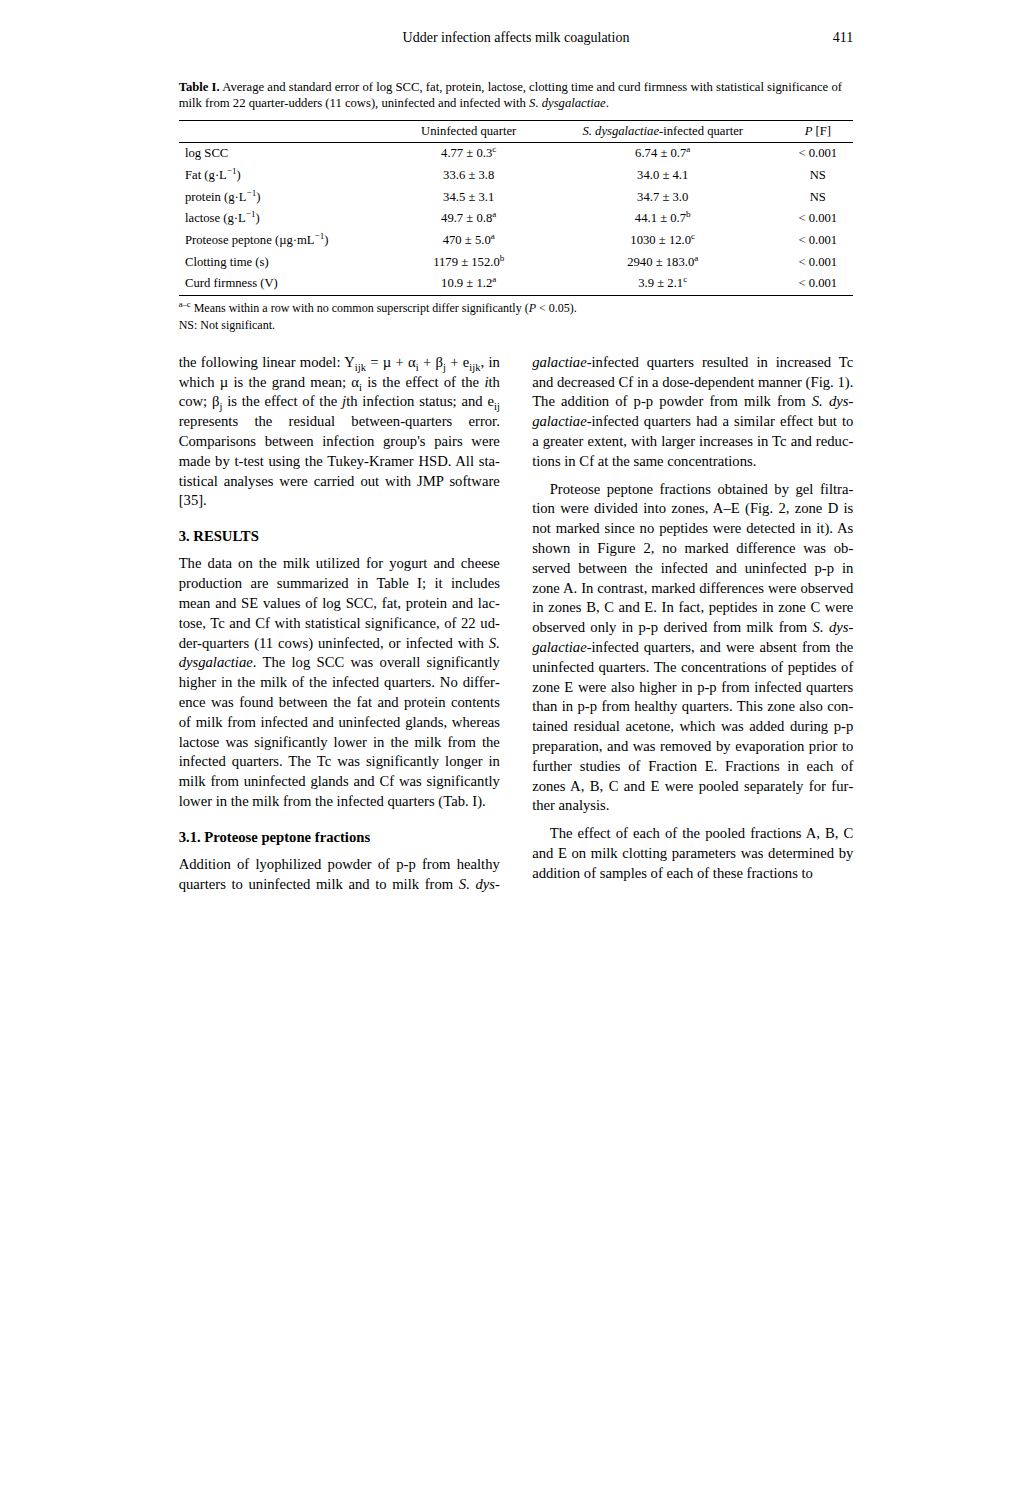Udder infection affects milk coagulation 411
Table I. Average and standard error of log SCC, fat, protein, lactose, clotting time and curd firmness with statistical significance of milk from 22 quarter-udders (11 cows), uninfected and infected with S. dysgalactiae .
| | Uninfected quarter | S. dysgalactiae -infected quarter | P [F] |
| --- | --- | --- | --- |
| log SCC | 4.77 ± 0.3 c | 6.74 ± 0.7 a | < 0.001 |
| Fat (g·L −1 ) | 33.6 ± 3.8 | 34.0 ± 4.1 | NS |
| protein (g·L −1 ) | 34.5 ± 3.1 | 34.7 ± 3.0 | NS |
| lactose (g·L −1 ) | 49.7 ± 0.8 a | 44.1 ± 0.7 b | < 0.001 |
| Proteose peptone (µg·mL −1 ) | 470 ± 5.0 a | 1030 ± 12.0 c | < 0.001 |
| Clotting time (s) | 1179 ± 152.0 b | 2940 ± 183.0 a | < 0.001 |
| Curd firmness (V) | 10.9 ± 1.2 a | 3.9 ± 2.1 c | < 0.001 |
a–c Means within a row with no common superscript differ significantly (P < 0.05).
NS: Not significant.
the following linear model: Yijk = µ + αi + βj + eijk, in which µ is the grand mean; αi is the effect of the ith cow; βj is the effect of the jth infection status; and eij represents the residual between-quarters error. Comparisons between infection group's pairs were made by t-test using the Tukey-Kramer HSD. All statistical analyses were carried out with JMP software [35].
3. RESULTS
The data on the milk utilized for yogurt and cheese production are summarized in Table I; it includes mean and SE values of log SCC, fat, protein and lactose, Tc and Cf with statistical significance, of 22 udder-quarters (11 cows) uninfected, or infected with S. dysgalactiae. The log SCC was overall significantly higher in the milk of the infected quarters. No difference was found between the fat and protein contents of milk from infected and uninfected glands, whereas lactose was significantly lower in the milk from the infected quarters. The Tc was significantly longer in milk from uninfected glands and Cf was significantly lower in the milk from the infected quarters (Tab. I).
3.1. Proteose peptone fractions
Addition of lyophilized powder of p-p from healthy quarters to uninfected milk and to milk from S. dysgalactiae-infected quarters resulted in increased Tc and decreased Cf in a dose-dependent manner (Fig. 1). The addition of p-p powder from milk from S. dysgalactiae-infected quarters had a similar effect but to a greater extent, with larger increases in Tc and reductions in Cf at the same concentrations.
Proteose peptone fractions obtained by gel filtration were divided into zones, A–E (Fig. 2, zone D is not marked since no peptides were detected in it). As shown in Figure 2, no marked difference was observed between the infected and uninfected p-p in zone A. In contrast, marked differences were observed in zones B, C and E. In fact, peptides in zone C were observed only in p-p derived from milk from S. dysgalactiae-infected quarters, and were absent from the uninfected quarters. The concentrations of peptides of zone E were also higher in p-p from infected quarters than in p-p from healthy quarters. This zone also contained residual acetone, which was added during p-p preparation, and was removed by evaporation prior to further studies of Fraction E. Fractions in each of zones A, B, C and E were pooled separately for further analysis.
The effect of each of the pooled fractions A, B, C and E on milk clotting parameters was determined by addition of samples of each of these fractions to